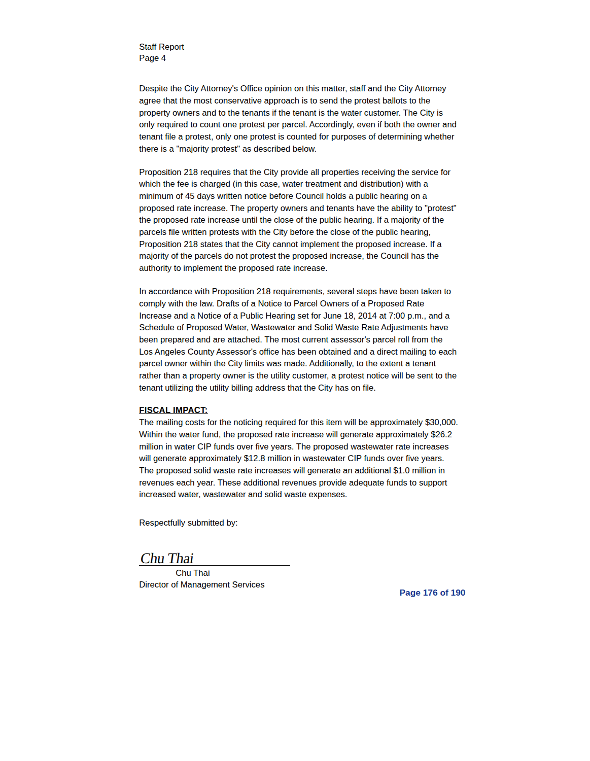Staff Report
Page 4
Despite the City Attorney's Office opinion on this matter, staff and the City Attorney agree that the most conservative approach is to send the protest ballots to the property owners and to the tenants if the tenant is the water customer. The City is only required to count one protest per parcel. Accordingly, even if both the owner and tenant file a protest, only one protest is counted for purposes of determining whether there is a "majority protest" as described below.
Proposition 218 requires that the City provide all properties receiving the service for which the fee is charged (in this case, water treatment and distribution) with a minimum of 45 days written notice before Council holds a public hearing on a proposed rate increase. The property owners and tenants have the ability to "protest" the proposed rate increase until the close of the public hearing. If a majority of the parcels file written protests with the City before the close of the public hearing, Proposition 218 states that the City cannot implement the proposed increase. If a majority of the parcels do not protest the proposed increase, the Council has the authority to implement the proposed rate increase.
In accordance with Proposition 218 requirements, several steps have been taken to comply with the law. Drafts of a Notice to Parcel Owners of a Proposed Rate Increase and a Notice of a Public Hearing set for June 18, 2014 at 7:00 p.m., and a Schedule of Proposed Water, Wastewater and Solid Waste Rate Adjustments have been prepared and are attached. The most current assessor's parcel roll from the Los Angeles County Assessor's office has been obtained and a direct mailing to each parcel owner within the City limits was made. Additionally, to the extent a tenant rather than a property owner is the utility customer, a protest notice will be sent to the tenant utilizing the utility billing address that the City has on file.
FISCAL IMPACT:
The mailing costs for the noticing required for this item will be approximately $30,000. Within the water fund, the proposed rate increase will generate approximately $26.2 million in water CIP funds over five years. The proposed wastewater rate increases will generate approximately $12.8 million in wastewater CIP funds over five years. The proposed solid waste rate increases will generate an additional $1.0 million in revenues each year. These additional revenues provide adequate funds to support increased water, wastewater and solid waste expenses.
Respectfully submitted by:
Chu Thai
Chu Thai
Director of Management Services
Page 176 of 190